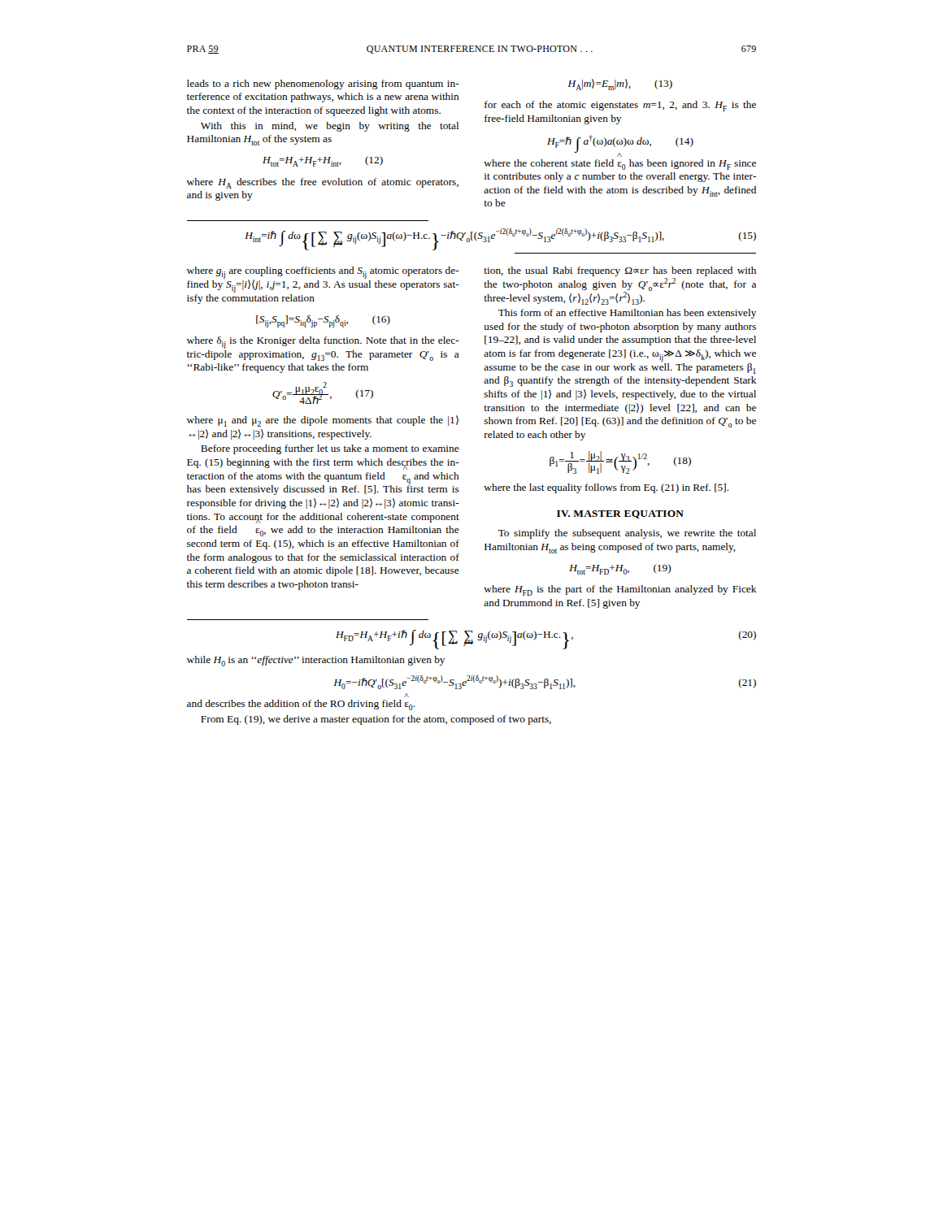PRA 59 QUANTUM INTERFERENCE IN TWO-PHOTON . . . 679
leads to a rich new phenomenology arising from quantum interference of excitation pathways, which is a new arena within the context of the interaction of squeezed light with atoms.
With this in mind, we begin by writing the total Hamiltonian Htot of the system as
Htot=HA+HF+Hint, (12)
where HA describes the free evolution of atomic operators, and is given by
HA|m⟩=Em|m⟩, (13)
for each of the atomic eigenstates m=1, 2, and 3. HF is the free-field Hamiltonian given by
HF=ℏ ∫ a†(ω)a(ω)ω dω, (14)
where the coherent state field ε0 has been ignored in HF since it contributes only a c number to the overall energy. The interaction of the field with the atom is described by Hint, defined to be
Hint=iℏ ∫ dω{[∑i ∑j≠i gij(ω)Sij] a(ω)−H.c.}−iℏQ′o[(S31e−i2(δ0t+φ0)−S13ei2(δ0t+φ0))+i(β3S33−β1S11)], (15)
where gij are coupling coefficients and Sij atomic operators defined by Sij=|i⟩⟨j|, i,j=1, 2, and 3. As usual these operators satisfy the commutation relation
[Sij,Spq]=Siqδjp−Spjδqi, (16)
where δij is the Kroniger delta function. Note that in the electric-dipole approximation, g13=0. The parameter Q′o is a ‘‘Rabi-like’’ frequency that takes the form
Q′o=μ1μ2ε024Δℏ2, (17)
where μ1 and μ2 are the dipole moments that couple the |1⟩↔|2⟩ and |2⟩↔|3⟩ transitions, respectively.
Before proceeding further let us take a moment to examine Eq. (15) beginning with the first term which describes the interaction of the atoms with the quantum field εq and which has been extensively discussed in Ref. [5]. This first term is responsible for driving the |1⟩↔|2⟩ and |2⟩↔|3⟩ atomic transitions. To account for the additional coherent-state component of the field ε0, we add to the interaction Hamiltonian the second term of Eq. (15), which is an effective Hamiltonian of the form analogous to that for the semiclassical interaction of a coherent field with an atomic dipole [18]. However, because this term describes a two-photon transi-
tion, the usual Rabi frequency Ω∝εr has been replaced with the two-photon analog given by Q′o∝ε2r2 (note that, for a three-level system, ⟨r⟩12⟨r⟩23=⟨r2⟩13).
This form of an effective Hamiltonian has been extensively used for the study of two-photon absorption by many authors [19–22], and is valid under the assumption that the three-level atom is far from degenerate [23] (i.e., ωij≫Δ ≫δk), which we assume to be the case in our work as well. The parameters β1 and β3 quantify the strength of the intensity-dependent Stark shifts of the |1⟩ and |3⟩ levels, respectively, due to the virtual transition to the intermediate (|2⟩) level [22], and can be shown from Ref. [20] [Eq. (63)] and the definition of Q′o to be related to each other by
β1=1 β3=|μ2||μ1|≃(γ3 γ2)1/2, (18)
where the last equality follows from Eq. (21) in Ref. [5].
IV. Master Equation
To simplify the subsequent analysis, we rewrite the total Hamiltonian Htot as being composed of two parts, namely,
Htot=HFD+H0, (19)
where HFD is the part of the Hamiltonian analyzed by Ficek and Drummond in Ref. [5] given by
HFD=HA+HF+iℏ ∫ dω{[∑i ∑j≠i gij(ω)Sij] a(ω)−H.c.}, (20)
while H0 is an ‘‘effective’’ interaction Hamiltonian given by
H0=−iℏQ′o[(S31e−2i(δ0t+φ0)−S13e2i(δ0t+φ0))+i(β3S33−β1S11)], (21)
and describes the addition of the RO driving field ε0.
From Eq. (19), we derive a master equation for the atom, composed of two parts,